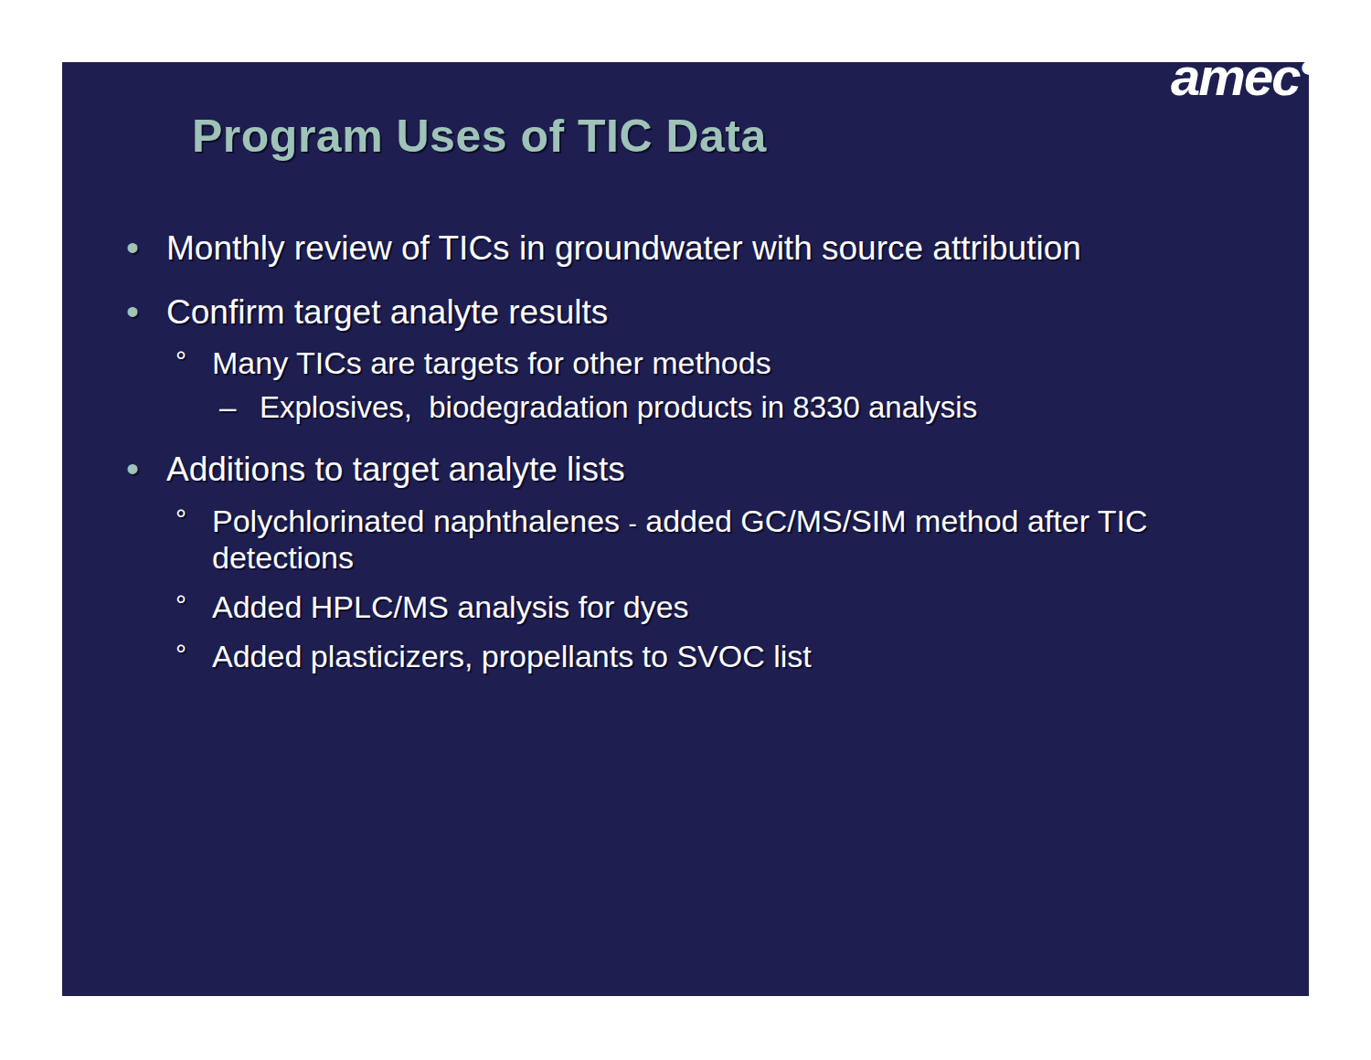amec●
Program Uses of TIC Data
Monthly review of TICs in groundwater with source attribution
Confirm target analyte results
Many TICs are targets for other methods
Explosives, biodegradation products in 8330 analysis
Additions to target analyte lists
Polychlorinated naphthalenes - added GC/MS/SIM method after TIC detections
Added HPLC/MS analysis for dyes
Added plasticizers, propellants to SVOC list